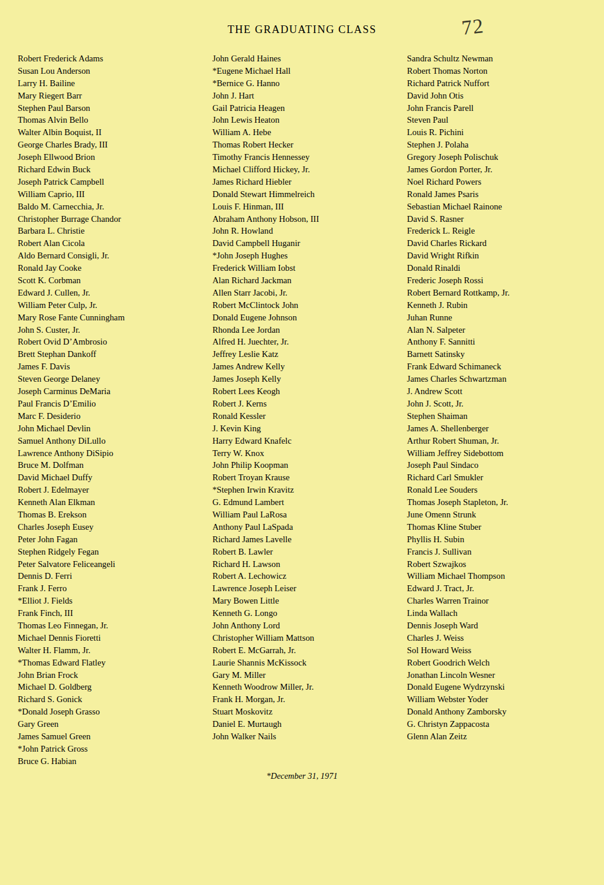THE GRADUATING CLASS 72
Robert Frederick Adams
Susan Lou Anderson
Larry H. Bailine
Mary Riegert Barr
Stephen Paul Barson
Thomas Alvin Bello
Walter Albin Boquist, II
George Charles Brady, III
Joseph Ellwood Brion
Richard Edwin Buck
Joseph Patrick Campbell
William Caprio, III
Baldo M. Carnecchia, Jr.
Christopher Burrage Chandor
Barbara L. Christie
Robert Alan Cicola
Aldo Bernard Consigli, Jr.
Ronald Jay Cooke
Scott K. Corbman
Edward J. Cullen, Jr.
William Peter Culp, Jr.
Mary Rose Fante Cunningham
John S. Custer, Jr.
Robert Ovid D’Ambrosio
Brett Stephan Dankoff
James F. Davis
Steven George Delaney
Joseph Carminus DeMaria
Paul Francis D’Emilio
Marc F. Desiderio
John Michael Devlin
Samuel Anthony DiLullo
Lawrence Anthony DiSipio
Bruce M. Dolfman
David Michael Duffy
Robert J. Edelmayer
Kenneth Alan Elkman
Thomas B. Erekson
Charles Joseph Eusey
Peter John Fagan
Stephen Ridgely Fegan
Peter Salvatore Feliceangeli
Dennis D. Ferri
Frank J. Ferro
*Elliot J. Fields
Frank Finch, III
Thomas Leo Finnegan, Jr.
Michael Dennis Fioretti
Walter H. Flamm, Jr.
*Thomas Edward Flatley
John Brian Frock
Michael D. Goldberg
Richard S. Gonick
*Donald Joseph Grasso
Gary Green
James Samuel Green
*John Patrick Gross
Bruce G. Habian
John Gerald Haines
*Eugene Michael Hall
*Bernice G. Hanno
John J. Hart
Gail Patricia Heagen
John Lewis Heaton
William A. Hebe
Thomas Robert Hecker
Timothy Francis Hennessey
Michael Clifford Hickey, Jr.
James Richard Hiebler
Donald Stewart Himmelreich
Louis F. Hinman, III
Abraham Anthony Hobson, III
John R. Howland
David Campbell Huganir
*John Joseph Hughes
Frederick William Iobst
Alan Richard Jackman
Allen Starr Jacobi, Jr.
Robert McClintock John
Donald Eugene Johnson
Rhonda Lee Jordan
Alfred H. Juechter, Jr.
Jeffrey Leslie Katz
James Andrew Kelly
James Joseph Kelly
Robert Lees Keogh
Robert J. Kerns
Ronald Kessler
J. Kevin King
Harry Edward Knafelc
Terry W. Knox
John Philip Koopman
Robert Troyan Krause
*Stephen Irwin Kravitz
G. Edmund Lambert
William Paul LaRosa
Anthony Paul LaSpada
Richard James Lavelle
Robert B. Lawler
Richard H. Lawson
Robert A. Lechowicz
Lawrence Joseph Leiser
Mary Bowen Little
Kenneth G. Longo
John Anthony Lord
Christopher William Mattson
Robert E. McGarrah, Jr.
Laurie Shannis McKissock
Gary M. Miller
Kenneth Woodrow Miller, Jr.
Frank H. Morgan, Jr.
Stuart Moskovitz
Daniel E. Murtaugh
John Walker Nails
Sandra Schultz Newman
Robert Thomas Norton
Richard Patrick Nuffort
David John Otis
John Francis Parell
Steven Paul
Louis R. Pichini
Stephen J. Polaha
Gregory Joseph Polischuk
James Gordon Porter, Jr.
Noel Richard Powers
Ronald James Psaris
Sebastian Michael Rainone
David S. Rasner
Frederick L. Reigle
David Charles Rickard
David Wright Rifkin
Donald Rinaldi
Frederic Joseph Rossi
Robert Bernard Rottkamp, Jr.
Kenneth J. Rubin
Juhan Runne
Alan N. Salpeter
Anthony F. Sannitti
Barnett Satinsky
Frank Edward Schimaneck
James Charles Schwartzman
J. Andrew Scott
John J. Scott, Jr.
Stephen Shaiman
James A. Shellenberger
Arthur Robert Shuman, Jr.
William Jeffrey Sidebottom
Joseph Paul Sindaco
Richard Carl Smukler
Ronald Lee Souders
Thomas Joseph Stapleton, Jr.
June Omenn Strunk
Thomas Kline Stuber
Phyllis H. Subin
Francis J. Sullivan
Robert Szwajkos
William Michael Thompson
Edward J. Tract, Jr.
Charles Warren Trainor
Linda Wallach
Dennis Joseph Ward
Charles J. Weiss
Sol Howard Weiss
Robert Goodrich Welch
Jonathan Lincoln Wesner
Donald Eugene Wydrzynski
William Webster Yoder
Donald Anthony Zamborsky
G. Christyn Zappacosta
Glenn Alan Zeitz
*December 31, 1971